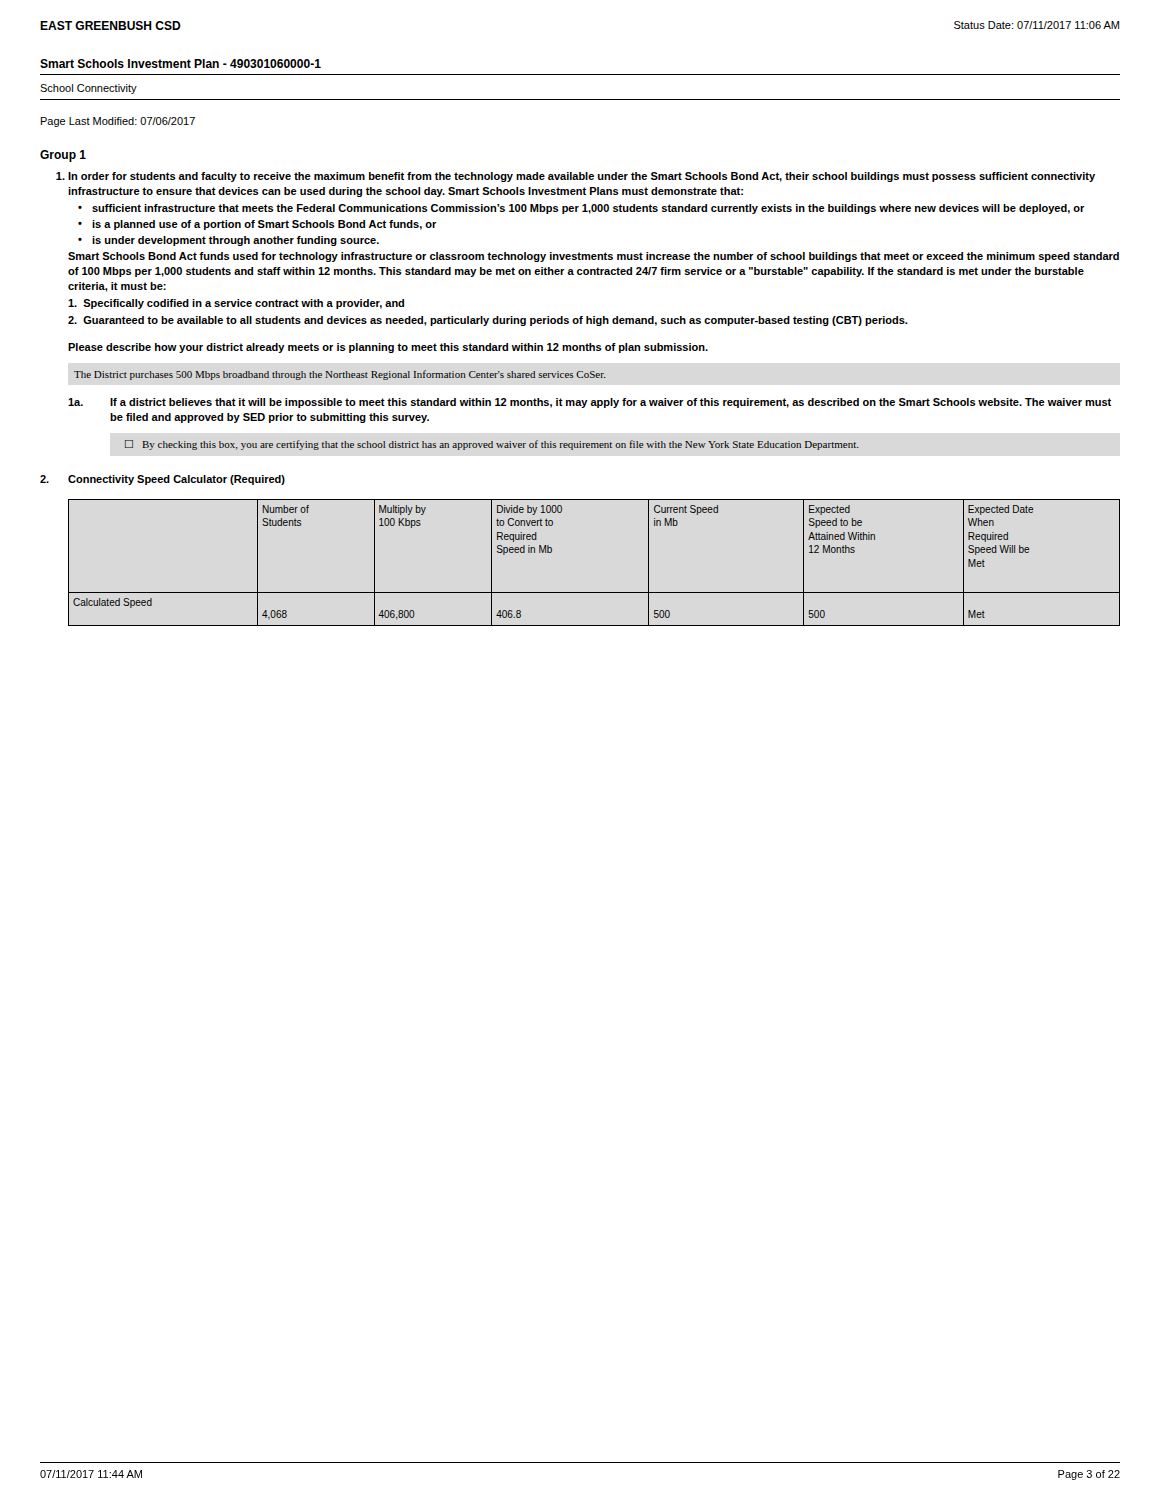EAST GREENBUSH CSD
Status Date: 07/11/2017 11:06 AM
Smart Schools Investment Plan - 490301060000-1
School Connectivity
Page Last Modified: 07/06/2017
Group 1
In order for students and faculty to receive the maximum benefit from the technology made available under the Smart Schools Bond Act, their school buildings must possess sufficient connectivity infrastructure to ensure that devices can be used during the school day. Smart Schools Investment Plans must demonstrate that:
sufficient infrastructure that meets the Federal Communications Commission’s 100 Mbps per 1,000 students standard currently exists in the buildings where new devices will be deployed, or
is a planned use of a portion of Smart Schools Bond Act funds, or
is under development through another funding source.
Smart Schools Bond Act funds used for technology infrastructure or classroom technology investments must increase the number of school buildings that meet or exceed the minimum speed standard of 100 Mbps per 1,000 students and staff within 12 months. This standard may be met on either a contracted 24/7 firm service or a "burstable" capability. If the standard is met under the burstable criteria, it must be:
1. Specifically codified in a service contract with a provider, and
2. Guaranteed to be available to all students and devices as needed, particularly during periods of high demand, such as computer-based testing (CBT) periods.
Please describe how your district already meets or is planning to meet this standard within 12 months of plan submission.
The District purchases 500 Mbps broadband through the Northeast Regional Information Center's shared services CoSer.
1a.
If a district believes that it will be impossible to meet this standard within 12 months, it may apply for a waiver of this requirement, as described on the Smart Schools website. The waiver must be filed and approved by SED prior to submitting this survey.
☐
By checking this box, you are certifying that the school district has an approved waiver of this requirement on file with the New York State Education Department.
2.
Connectivity Speed Calculator (Required)
| | Number of Students | Multiply by 100 Kbps | Divide by 1000 to Convert to Required Speed in Mb | Current Speed in Mb | Expected Speed to be Attained Within 12 Months | Expected Date When Required Speed Will be Met |
| --- | --- | --- | --- | --- | --- | --- |
| Calculated Speed | 4,068 | 406,800 | 406.8 | 500 | 500 | Met |
07/11/2017 11:44 AM
Page 3 of 22